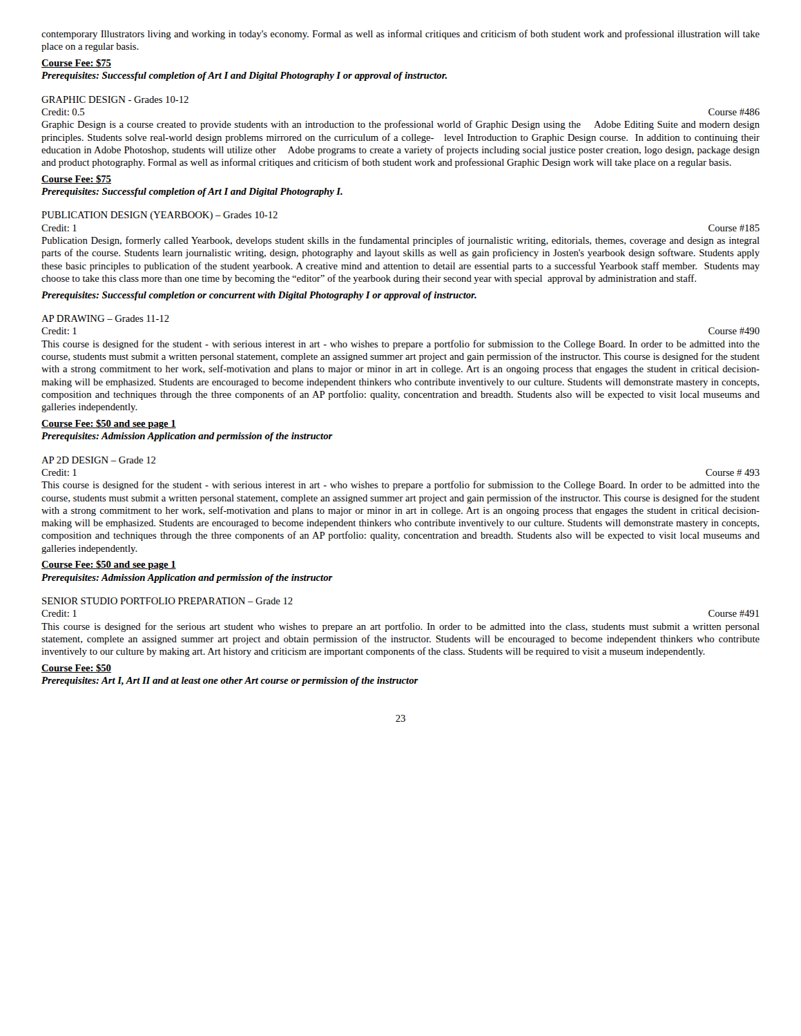contemporary Illustrators living and working in today's economy. Formal as well as informal critiques and criticism of both student work and professional illustration will take place on a regular basis.
Course Fee: $75
Prerequisites: Successful completion of Art I and Digital Photography I or approval of instructor.
GRAPHIC DESIGN - Grades 10-12
Credit: 0.5 Course #486
Graphic Design is a course created to provide students with an introduction to the professional world of Graphic Design using the Adobe Editing Suite and modern design principles. Students solve real-world design problems mirrored on the curriculum of a college- level Introduction to Graphic Design course. In addition to continuing their education in Adobe Photoshop, students will utilize other Adobe programs to create a variety of projects including social justice poster creation, logo design, package design and product photography. Formal as well as informal critiques and criticism of both student work and professional Graphic Design work will take place on a regular basis.
Course Fee: $75
Prerequisites: Successful completion of Art I and Digital Photography I.
PUBLICATION DESIGN (YEARBOOK) – Grades 10-12
Credit: 1 Course #185
Publication Design, formerly called Yearbook, develops student skills in the fundamental principles of journalistic writing, editorials, themes, coverage and design as integral parts of the course. Students learn journalistic writing, design, photography and layout skills as well as gain proficiency in Josten's yearbook design software. Students apply these basic principles to publication of the student yearbook. A creative mind and attention to detail are essential parts to a successful Yearbook staff member. Students may choose to take this class more than one time by becoming the “editor” of the yearbook during their second year with special approval by administration and staff.
Prerequisites: Successful completion or concurrent with Digital Photography I or approval of instructor.
AP DRAWING – Grades 11-12
Credit: 1 Course #490
This course is designed for the student - with serious interest in art - who wishes to prepare a portfolio for submission to the College Board. In order to be admitted into the course, students must submit a written personal statement, complete an assigned summer art project and gain permission of the instructor. This course is designed for the student with a strong commitment to her work, self-motivation and plans to major or minor in art in college. Art is an ongoing process that engages the student in critical decision-making will be emphasized. Students are encouraged to become independent thinkers who contribute inventively to our culture. Students will demonstrate mastery in concepts, composition and techniques through the three components of an AP portfolio: quality, concentration and breadth. Students also will be expected to visit local museums and galleries independently.
Course Fee: $50 and see page 1
Prerequisites: Admission Application and permission of the instructor
AP 2D DESIGN – Grade 12
Credit: 1 Course # 493
This course is designed for the student - with serious interest in art - who wishes to prepare a portfolio for submission to the College Board. In order to be admitted into the course, students must submit a written personal statement, complete an assigned summer art project and gain permission of the instructor. This course is designed for the student with a strong commitment to her work, self-motivation and plans to major or minor in art in college. Art is an ongoing process that engages the student in critical decision-making will be emphasized. Students are encouraged to become independent thinkers who contribute inventively to our culture. Students will demonstrate mastery in concepts, composition and techniques through the three components of an AP portfolio: quality, concentration and breadth. Students also will be expected to visit local museums and galleries independently.
Course Fee: $50 and see page 1
Prerequisites: Admission Application and permission of the instructor
SENIOR STUDIO PORTFOLIO PREPARATION – Grade 12
Credit: 1 Course #491
This course is designed for the serious art student who wishes to prepare an art portfolio. In order to be admitted into the class, students must submit a written personal statement, complete an assigned summer art project and obtain permission of the instructor. Students will be encouraged to become independent thinkers who contribute inventively to our culture by making art. Art history and criticism are important components of the class. Students will be required to visit a museum independently.
Course Fee: $50
Prerequisites: Art I, Art II and at least one other Art course or permission of the instructor
23